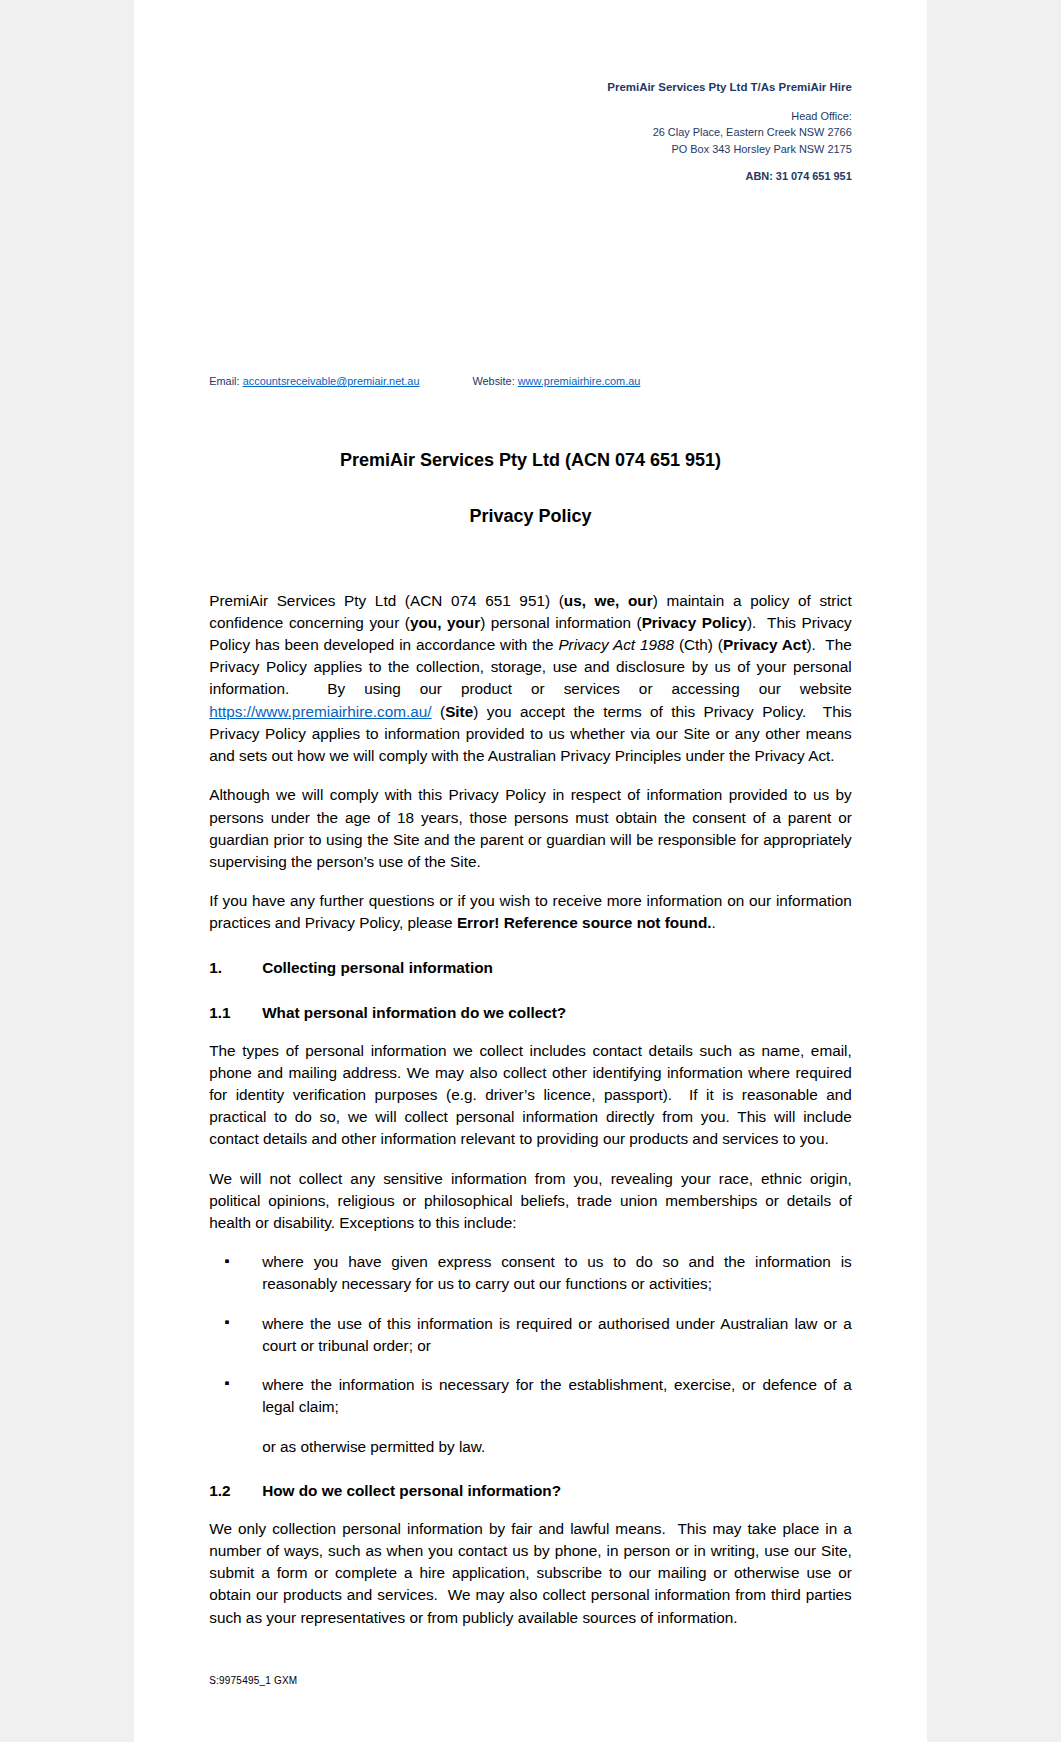PremiAir Services Pty Ltd T/As PremiAir Hire Head Office:
26 Clay Place, Eastern Creek NSW 2766
PO Box 343 Horsley Park NSW 2175 ABN: 31 074 651 951
Email: accountsreceivable@premiair.net.au Website: www.premiairhire.com.au
PremiAir Services Pty Ltd (ACN 074 651 951)
Privacy Policy
PremiAir Services Pty Ltd (ACN 074 651 951) (us, we, our) maintain a policy of strict confidence concerning your (you, your) personal information (Privacy Policy). This Privacy Policy has been developed in accordance with the Privacy Act 1988 (Cth) (Privacy Act). The Privacy Policy applies to the collection, storage, use and disclosure by us of your personal information. By using our product or services or accessing our website https://www.premiairhire.com.au/ (Site) you accept the terms of this Privacy Policy. This Privacy Policy applies to information provided to us whether via our Site or any other means and sets out how we will comply with the Australian Privacy Principles under the Privacy Act.
Although we will comply with this Privacy Policy in respect of information provided to us by persons under the age of 18 years, those persons must obtain the consent of a parent or guardian prior to using the Site and the parent or guardian will be responsible for appropriately supervising the person’s use of the Site.
If you have any further questions or if you wish to receive more information on our information practices and Privacy Policy, please Error! Reference source not found..
1. Collecting personal information
1.1 What personal information do we collect?
The types of personal information we collect includes contact details such as name, email, phone and mailing address. We may also collect other identifying information where required for identity verification purposes (e.g. driver’s licence, passport). If it is reasonable and practical to do so, we will collect personal information directly from you. This will include contact details and other information relevant to providing our products and services to you.
We will not collect any sensitive information from you, revealing your race, ethnic origin, political opinions, religious or philosophical beliefs, trade union memberships or details of health or disability. Exceptions to this include:
where you have given express consent to us to do so and the information is reasonably necessary for us to carry out our functions or activities;
where the use of this information is required or authorised under Australian law or a court or tribunal order; or
where the information is necessary for the establishment, exercise, or defence of a legal claim;
or as otherwise permitted by law.
1.2 How do we collect personal information?
We only collection personal information by fair and lawful means. This may take place in a number of ways, such as when you contact us by phone, in person or in writing, use our Site, submit a form or complete a hire application, subscribe to our mailing or otherwise use or obtain our products and services. We may also collect personal information from third parties such as your representatives or from publicly available sources of information.
S:9975495_1 GXM